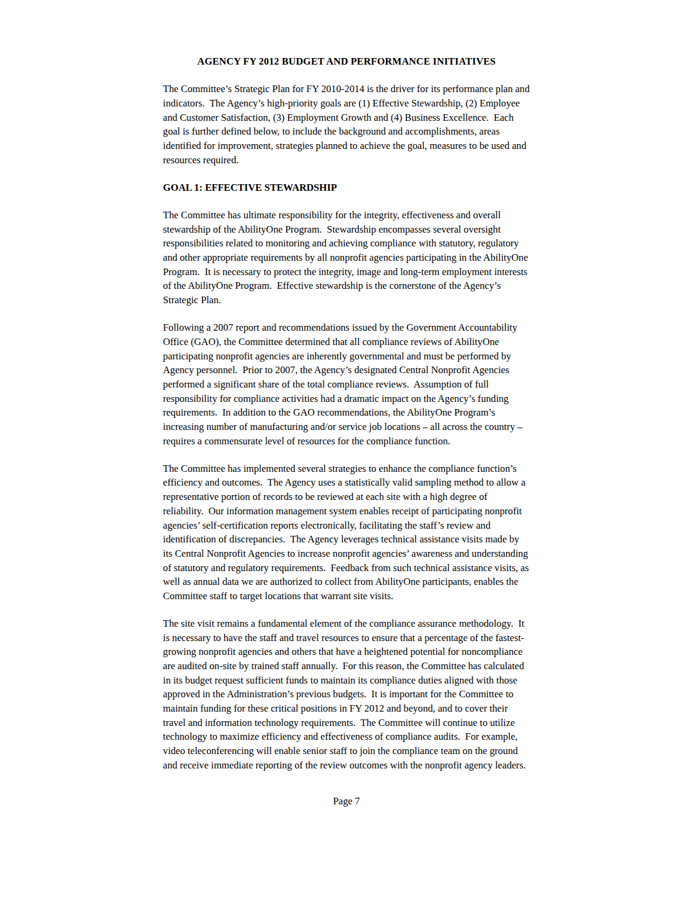AGENCY FY 2012 BUDGET AND PERFORMANCE INITIATIVES
The Committee’s Strategic Plan for FY 2010-2014 is the driver for its performance plan and indicators. The Agency’s high-priority goals are (1) Effective Stewardship, (2) Employee and Customer Satisfaction, (3) Employment Growth and (4) Business Excellence. Each goal is further defined below, to include the background and accomplishments, areas identified for improvement, strategies planned to achieve the goal, measures to be used and resources required.
GOAL 1: EFFECTIVE STEWARDSHIP
The Committee has ultimate responsibility for the integrity, effectiveness and overall stewardship of the AbilityOne Program. Stewardship encompasses several oversight responsibilities related to monitoring and achieving compliance with statutory, regulatory and other appropriate requirements by all nonprofit agencies participating in the AbilityOne Program. It is necessary to protect the integrity, image and long-term employment interests of the AbilityOne Program. Effective stewardship is the cornerstone of the Agency’s Strategic Plan.
Following a 2007 report and recommendations issued by the Government Accountability Office (GAO), the Committee determined that all compliance reviews of AbilityOne participating nonprofit agencies are inherently governmental and must be performed by Agency personnel. Prior to 2007, the Agency’s designated Central Nonprofit Agencies performed a significant share of the total compliance reviews. Assumption of full responsibility for compliance activities had a dramatic impact on the Agency’s funding requirements. In addition to the GAO recommendations, the AbilityOne Program’s increasing number of manufacturing and/or service job locations – all across the country – requires a commensurate level of resources for the compliance function.
The Committee has implemented several strategies to enhance the compliance function’s efficiency and outcomes. The Agency uses a statistically valid sampling method to allow a representative portion of records to be reviewed at each site with a high degree of reliability. Our information management system enables receipt of participating nonprofit agencies’ self-certification reports electronically, facilitating the staff’s review and identification of discrepancies. The Agency leverages technical assistance visits made by its Central Nonprofit Agencies to increase nonprofit agencies’ awareness and understanding of statutory and regulatory requirements. Feedback from such technical assistance visits, as well as annual data we are authorized to collect from AbilityOne participants, enables the Committee staff to target locations that warrant site visits.
The site visit remains a fundamental element of the compliance assurance methodology. It is necessary to have the staff and travel resources to ensure that a percentage of the fastest-growing nonprofit agencies and others that have a heightened potential for noncompliance are audited on-site by trained staff annually. For this reason, the Committee has calculated in its budget request sufficient funds to maintain its compliance duties aligned with those approved in the Administration’s previous budgets. It is important for the Committee to maintain funding for these critical positions in FY 2012 and beyond, and to cover their travel and information technology requirements. The Committee will continue to utilize technology to maximize efficiency and effectiveness of compliance audits. For example, video teleconferencing will enable senior staff to join the compliance team on the ground and receive immediate reporting of the review outcomes with the nonprofit agency leaders.
Page 7